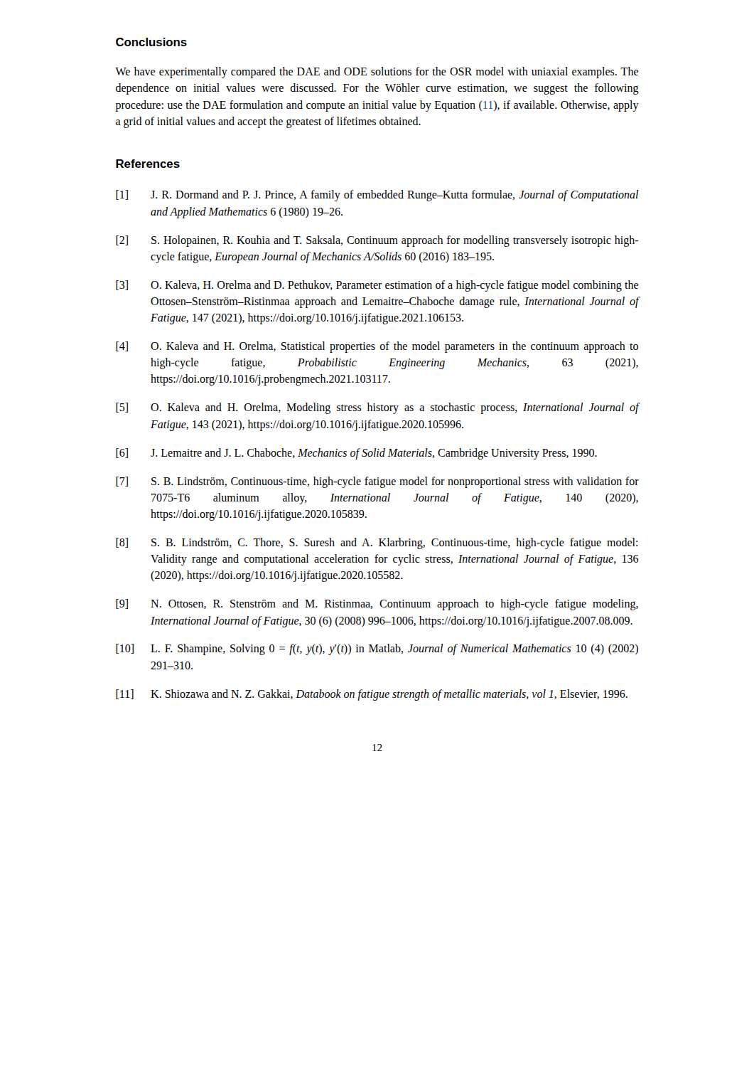Conclusions
We have experimentally compared the DAE and ODE solutions for the OSR model with uniaxial examples. The dependence on initial values were discussed. For the Wöhler curve estimation, we suggest the following procedure: use the DAE formulation and compute an initial value by Equation (11), if available. Otherwise, apply a grid of initial values and accept the greatest of lifetimes obtained.
References
J. R. Dormand and P. J. Prince, A family of embedded Runge–Kutta formulae, Journal of Computational and Applied Mathematics 6 (1980) 19–26.
S. Holopainen, R. Kouhia and T. Saksala, Continuum approach for modelling transversely isotropic high-cycle fatigue, European Journal of Mechanics A/Solids 60 (2016) 183–195.
O. Kaleva, H. Orelma and D. Pethukov, Parameter estimation of a high-cycle fatigue model combining the Ottosen–Stenström–Ristinmaa approach and Lemaitre–Chaboche damage rule, International Journal of Fatigue, 147 (2021), https://doi.org/10.1016/j.ijfatigue.2021.106153.
O. Kaleva and H. Orelma, Statistical properties of the model parameters in the continuum approach to high-cycle fatigue, Probabilistic Engineering Mechanics, 63 (2021), https://doi.org/10.1016/j.probengmech.2021.103117.
O. Kaleva and H. Orelma, Modeling stress history as a stochastic process, International Journal of Fatigue, 143 (2021), https://doi.org/10.1016/j.ijfatigue.2020.105996.
J. Lemaitre and J. L. Chaboche, Mechanics of Solid Materials, Cambridge University Press, 1990.
S. B. Lindström, Continuous-time, high-cycle fatigue model for nonproportional stress with validation for 7075-T6 aluminum alloy, International Journal of Fatigue, 140 (2020), https://doi.org/10.1016/j.ijfatigue.2020.105839.
S. B. Lindström, C. Thore, S. Suresh and A. Klarbring, Continuous-time, high-cycle fatigue model: Validity range and computational acceleration for cyclic stress, International Journal of Fatigue, 136 (2020), https://doi.org/10.1016/j.ijfatigue.2020.105582.
N. Ottosen, R. Stenström and M. Ristinmaa, Continuum approach to high-cycle fatigue modeling, International Journal of Fatigue, 30 (6) (2008) 996–1006, https://doi.org/10.1016/j.ijfatigue.2007.08.009.
L. F. Shampine, Solving 0 = f(t, y(t), y′(t)) in Matlab, Journal of Numerical Mathematics 10 (4) (2002) 291–310.
K. Shiozawa and N. Z. Gakkai, Databook on fatigue strength of metallic materials, vol 1, Elsevier, 1996.
12